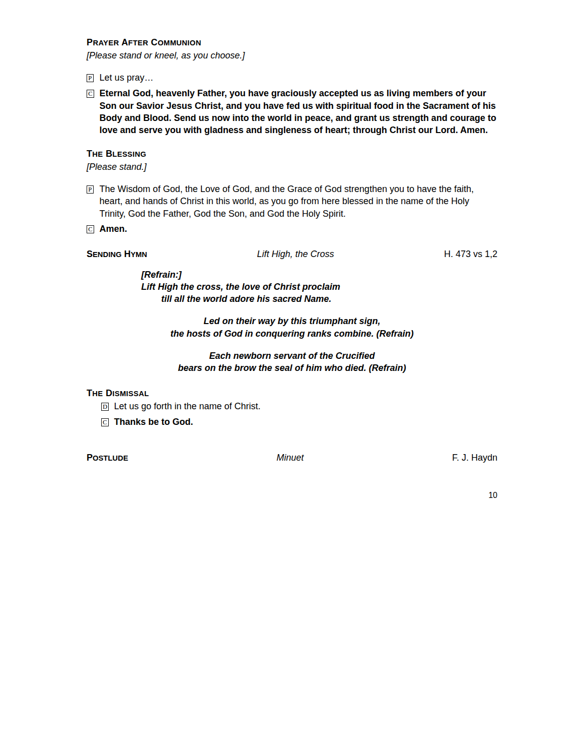PRAYER AFTER COMMUNION
[Please stand or kneel, as you choose.]
P
Let us pray…
C
Eternal God, heavenly Father, you have graciously accepted us as living members of your Son our Savior Jesus Christ, and you have fed us with spiritual food in the Sacrament of his Body and Blood. Send us now into the world in peace, and grant us strength and courage to love and serve you with gladness and singleness of heart; through Christ our Lord. Amen.
THE BLESSING
[Please stand.]
P
The Wisdom of God, the Love of God, and the Grace of God strengthen you to have the faith, heart, and hands of Christ in this world, as you go from here blessed in the name of the Holy Trinity, God the Father, God the Son, and God the Holy Spirit.
C
Amen.
SENDING HYMN
Lift High, the Cross
H. 473 vs 1,2
[Refrain:]
Lift High the cross, the love of Christ proclaim
till all the world adore his sacred Name.
Led on their way by this triumphant sign,
the hosts of God in conquering ranks combine. (Refrain)
Each newborn servant of the Crucified
bears on the brow the seal of him who died. (Refrain)
THE DISMISSAL
D
Let us go forth in the name of Christ.
C
Thanks be to God.
POSTLUDE
Minuet
F. J. Haydn
10